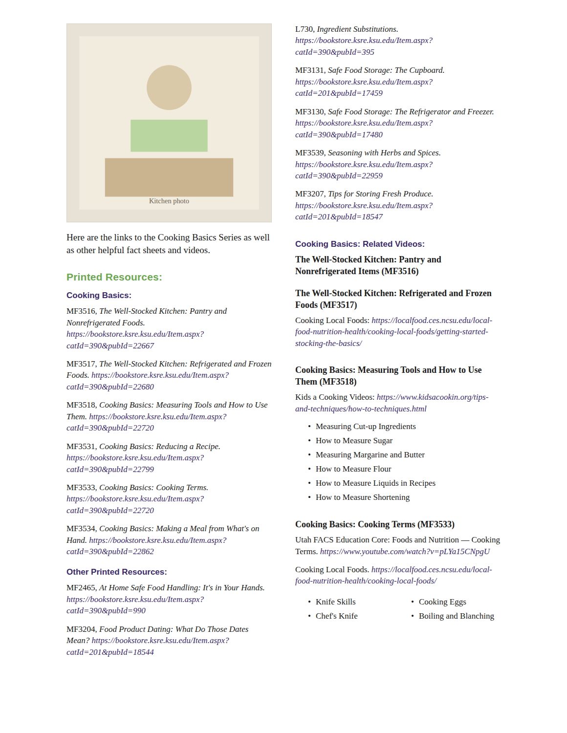Here are the links to the Cooking Basics Series as well as other helpful fact sheets and videos.
Printed Resources:
Cooking Basics:
MF3516, The Well-Stocked Kitchen: Pantry and Nonrefrigerated Foods. https://bookstore.ksre.ksu.edu/Item.aspx?catId=390&pubId=22667
MF3517, The Well-Stocked Kitchen: Refrigerated and Frozen Foods. https://bookstore.ksre.ksu.edu/Item.aspx?catId=390&pubId=22680
MF3518, Cooking Basics: Measuring Tools and How to Use Them. https://bookstore.ksre.ksu.edu/Item.aspx?catId=390&pubId=22720
MF3531, Cooking Basics: Reducing a Recipe. https://bookstore.ksre.ksu.edu/Item.aspx?catId=390&pubId=22799
MF3533, Cooking Basics: Cooking Terms. https://bookstore.ksre.ksu.edu/Item.aspx?catId=390&pubId=22720
MF3534, Cooking Basics: Making a Meal from What's on Hand. https://bookstore.ksre.ksu.edu/Item.aspx?catId=390&pubId=22862
Other Printed Resources:
MF2465, At Home Safe Food Handling: It's in Your Hands. https://bookstore.ksre.ksu.edu/Item.aspx?catId=390&pubId=990
MF3204, Food Product Dating: What Do Those Dates Mean? https://bookstore.ksre.ksu.edu/Item.aspx?catId=201&pubId=18544
L730, Ingredient Substitutions. https://bookstore.ksre.ksu.edu/Item.aspx?catId=390&pubId=395
MF3131, Safe Food Storage: The Cupboard. https://bookstore.ksre.ksu.edu/Item.aspx?catId=201&pubId=17459
MF3130, Safe Food Storage: The Refrigerator and Freezer. https://bookstore.ksre.ksu.edu/Item.aspx?catId=390&pubId=17480
MF3539, Seasoning with Herbs and Spices. https://bookstore.ksre.ksu.edu/Item.aspx?catId=390&pubId=22959
MF3207, Tips for Storing Fresh Produce. https://bookstore.ksre.ksu.edu/Item.aspx?catId=201&pubId=18547
Cooking Basics: Related Videos:
The Well-Stocked Kitchen: Pantry and Nonrefrigerated Items (MF3516)
The Well-Stocked Kitchen: Refrigerated and Frozen Foods (MF3517)
Cooking Local Foods: https://localfood.ces.ncsu.edu/local-food-nutrition-health/cooking-local-foods/getting-started-stocking-the-basics/
Cooking Basics: Measuring Tools and How to Use Them (MF3518)
Kids a Cooking Videos: https://www.kidsacookin.org/tips-and-techniques/how-to-techniques.html
Measuring Cut-up Ingredients
How to Measure Sugar
Measuring Margarine and Butter
How to Measure Flour
How to Measure Liquids in Recipes
How to Measure Shortening
Cooking Basics: Cooking Terms (MF3533)
Utah FACS Education Core: Foods and Nutrition — Cooking Terms. https://www.youtube.com/watch?v=pLYa15CNpgU
Cooking Local Foods. https://localfood.ces.ncsu.edu/local-food-nutrition-health/cooking-local-foods/
Knife Skills
Chef's Knife
Cooking Eggs
Boiling and Blanching